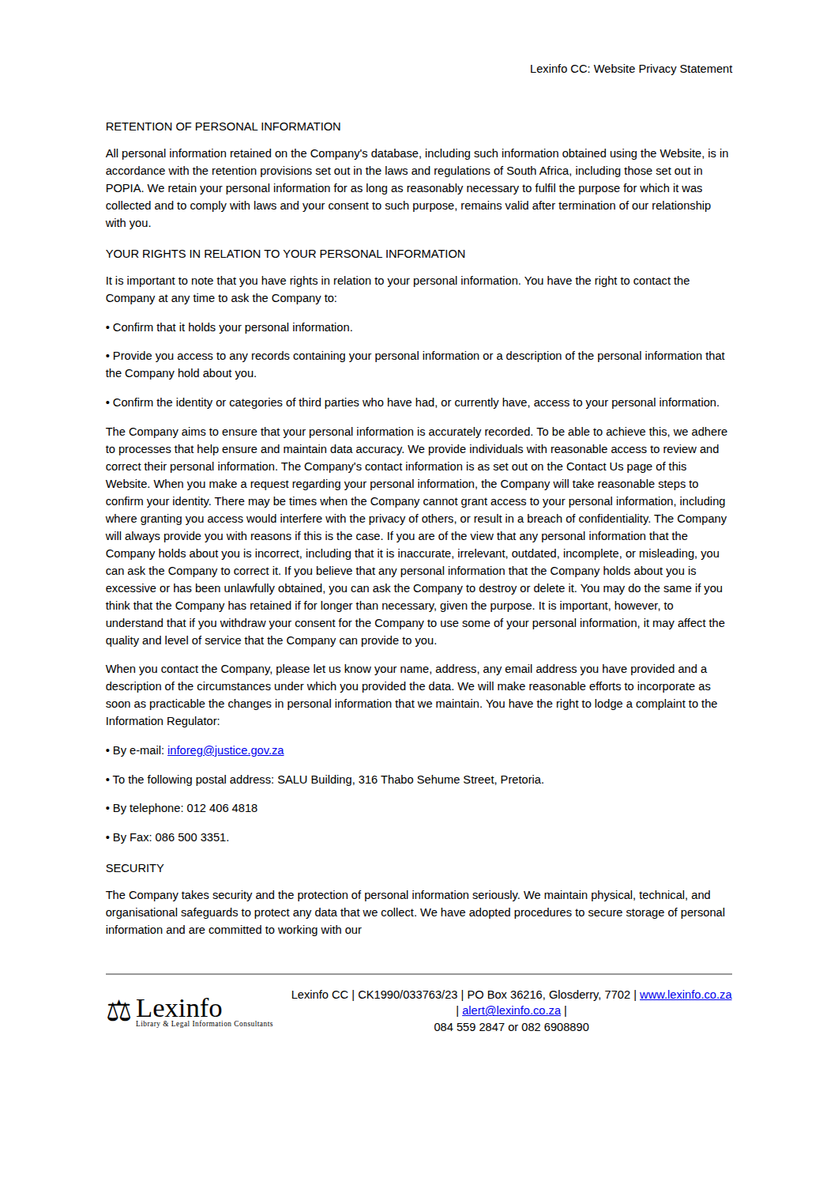Lexinfo CC: Website Privacy Statement
Retention of Personal Information
All personal information retained on the Company's database, including such information obtained using the Website, is in accordance with the retention provisions set out in the laws and regulations of South Africa, including those set out in POPIA. We retain your personal information for as long as reasonably necessary to fulfil the purpose for which it was collected and to comply with laws and your consent to such purpose, remains valid after termination of our relationship with you.
Your Rights in Relation to Your Personal Information
It is important to note that you have rights in relation to your personal information. You have the right to contact the Company at any time to ask the Company to:
• Confirm that it holds your personal information.
• Provide you access to any records containing your personal information or a description of the personal information that the Company hold about you.
• Confirm the identity or categories of third parties who have had, or currently have, access to your personal information.
The Company aims to ensure that your personal information is accurately recorded. To be able to achieve this, we adhere to processes that help ensure and maintain data accuracy. We provide individuals with reasonable access to review and correct their personal information. The Company's contact information is as set out on the Contact Us page of this Website. When you make a request regarding your personal information, the Company will take reasonable steps to confirm your identity. There may be times when the Company cannot grant access to your personal information, including where granting you access would interfere with the privacy of others, or result in a breach of confidentiality. The Company will always provide you with reasons if this is the case. If you are of the view that any personal information that the Company holds about you is incorrect, including that it is inaccurate, irrelevant, outdated, incomplete, or misleading, you can ask the Company to correct it. If you believe that any personal information that the Company holds about you is excessive or has been unlawfully obtained, you can ask the Company to destroy or delete it. You may do the same if you think that the Company has retained if for longer than necessary, given the purpose. It is important, however, to understand that if you withdraw your consent for the Company to use some of your personal information, it may affect the quality and level of service that the Company can provide to you.
When you contact the Company, please let us know your name, address, any email address you have provided and a description of the circumstances under which you provided the data. We will make reasonable efforts to incorporate as soon as practicable the changes in personal information that we maintain. You have the right to lodge a complaint to the Information Regulator:
• By e-mail: inforeg@justice.gov.za
• To the following postal address: SALU Building, 316 Thabo Sehume Street, Pretoria.
• By telephone: 012 406 4818
• By Fax: 086 500 3351.
Security
The Company takes security and the protection of personal information seriously. We maintain physical, technical, and organisational safeguards to protect any data that we collect. We have adopted procedures to secure storage of personal information and are committed to working with our
⚖
Lexinfo
Library & Legal Information Consultants
Lexinfo CC | CK1990/033763/23 | PO Box 36216, Glosderry, 7702 | www.lexinfo.co.za | alert@lexinfo.co.za |
084 559 2847 or 082 6908890